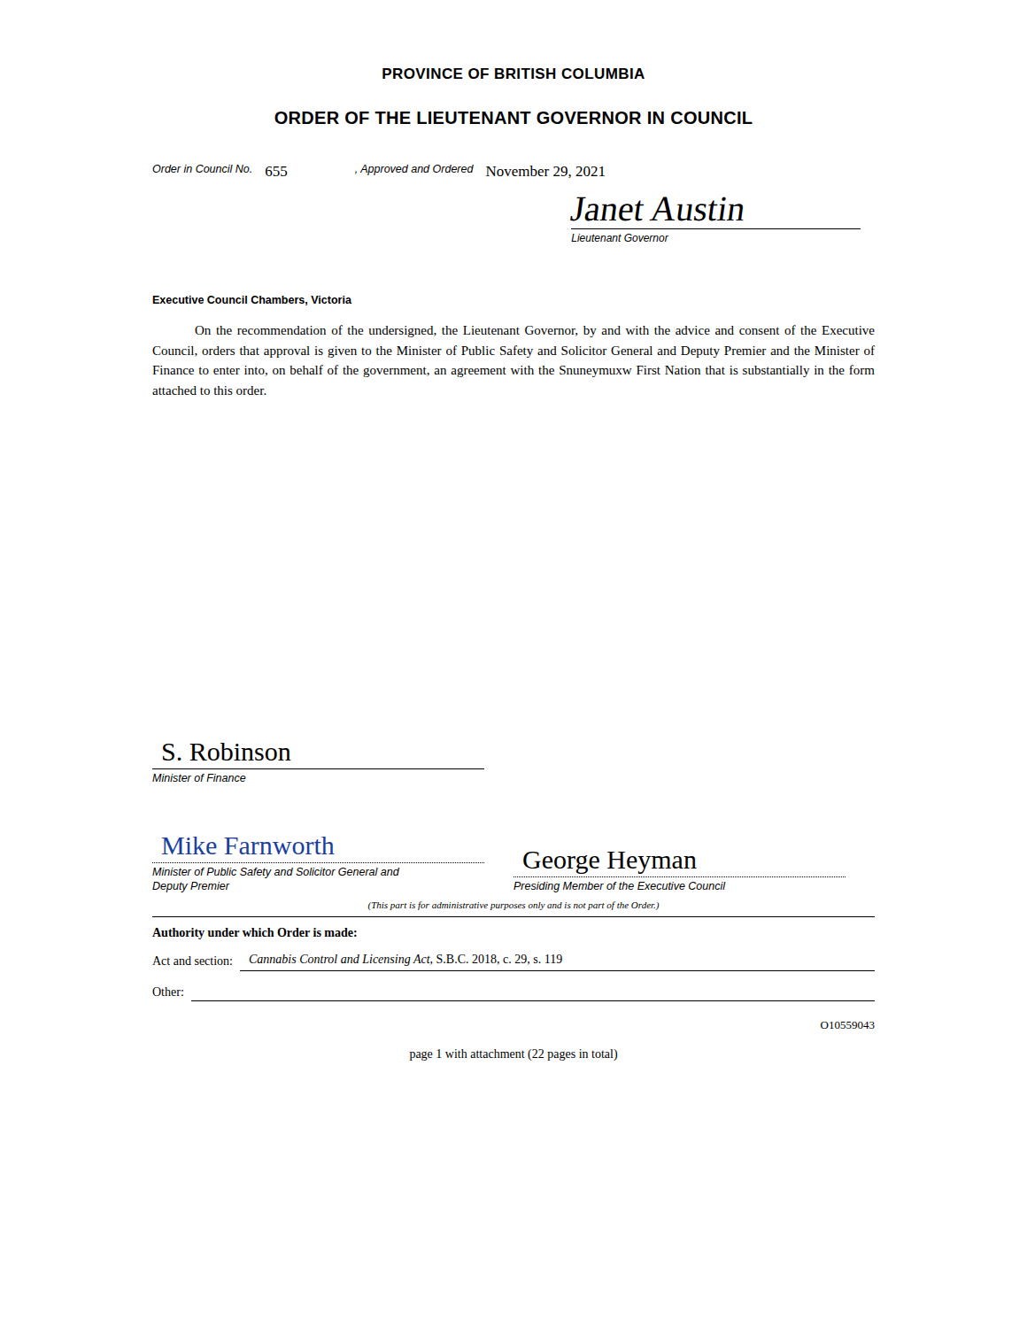PROVINCE OF BRITISH COLUMBIA
ORDER OF THE LIEUTENANT GOVERNOR IN COUNCIL
Order in Council No. 655 , Approved and Ordered November 29, 2021
Janet Austin
Lieutenant Governor
Executive Council Chambers, Victoria
On the recommendation of the undersigned, the Lieutenant Governor, by and with the advice and consent of the Executive Council, orders that approval is given to the Minister of Public Safety and Solicitor General and Deputy Premier and the Minister of Finance to enter into, on behalf of the government, an agreement with the Snuneymuxw First Nation that is substantially in the form attached to this order.
| S. Robinson Minister of Finance | |
| Mike Farnworth Minister of Public Safety and Solicitor General and Deputy Premier | George Heyman Presiding Member of the Executive Council |
(This part is for administrative purposes only and is not part of the Order.)
Authority under which Order is made:
Act and section: Cannabis Control and Licensing Act, S.B.C. 2018, c. 29, s. 119
Other:
O10559043
page 1 with attachment (22 pages in total)